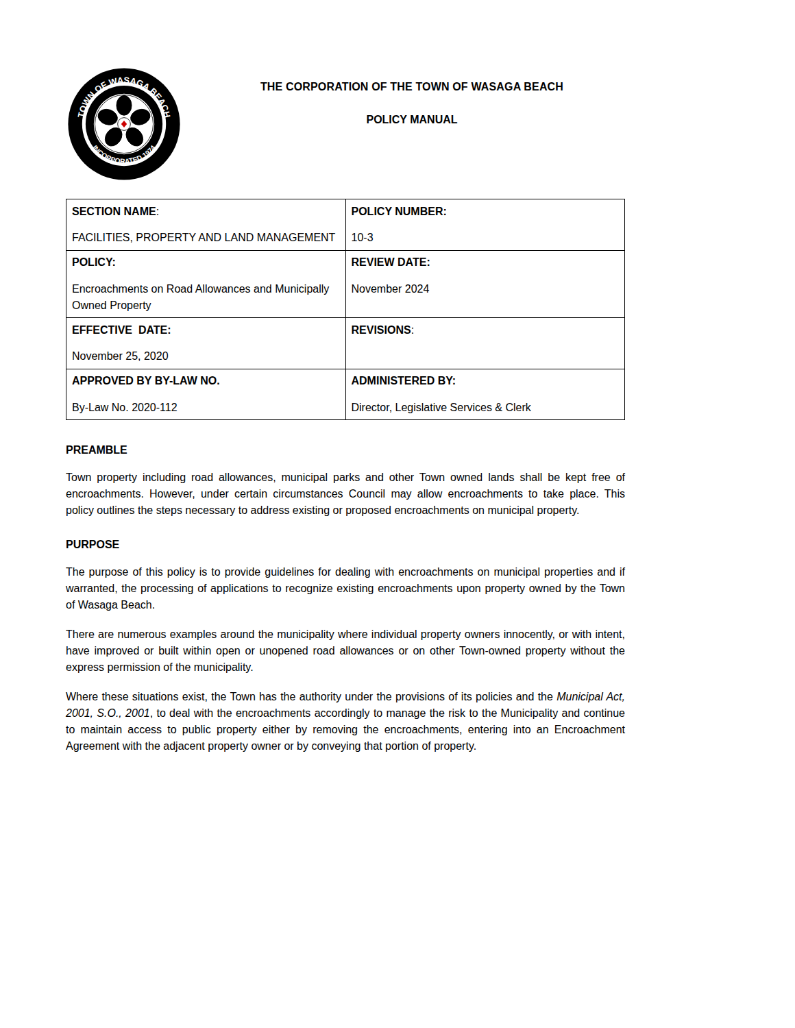TOWN OF WASAGA BEACH INCORPORATED 1974
THE CORPORATION OF THE TOWN OF WASAGA BEACH
POLICY MANUAL
| SECTION NAME : FACILITIES, PROPERTY AND LAND MANAGEMENT | POLICY NUMBER: 10-3 |
| POLICY: Encroachments on Road Allowances and Municipally Owned Property | REVIEW DATE: November 2024 |
| EFFECTIVE DATE: November 25, 2020 | REVISIONS : |
| APPROVED BY BY-LAW NO. By-Law No. 2020-112 | ADMINISTERED BY: Director, Legislative Services & Clerk |
PREAMBLE
Town property including road allowances, municipal parks and other Town owned lands shall be kept free of encroachments. However, under certain circumstances Council may allow encroachments to take place. This policy outlines the steps necessary to address existing or proposed encroachments on municipal property.
PURPOSE
The purpose of this policy is to provide guidelines for dealing with encroachments on municipal properties and if warranted, the processing of applications to recognize existing encroachments upon property owned by the Town of Wasaga Beach.
There are numerous examples around the municipality where individual property owners innocently, or with intent, have improved or built within open or unopened road allowances or on other Town-owned property without the express permission of the municipality.
Where these situations exist, the Town has the authority under the provisions of its policies and the Municipal Act, 2001, S.O., 2001, to deal with the encroachments accordingly to manage the risk to the Municipality and continue to maintain access to public property either by removing the encroachments, entering into an Encroachment Agreement with the adjacent property owner or by conveying that portion of property.